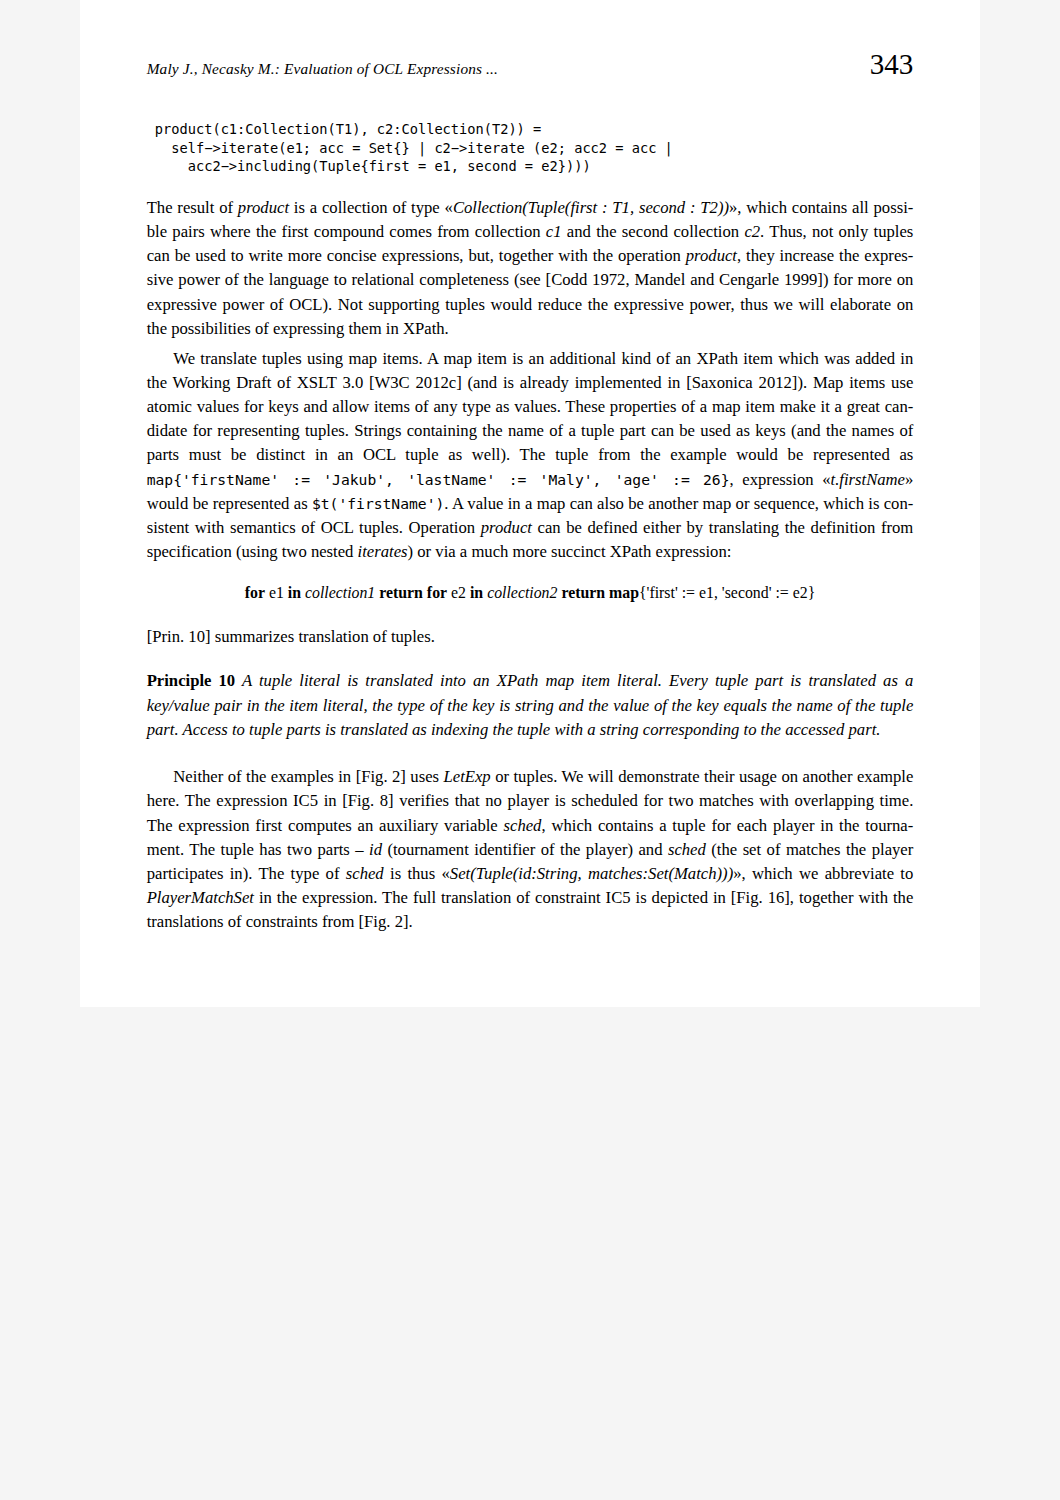Maly J., Necasky M.: Evaluation of OCL Expressions ... 343
product(c1:Collection(T1), c2:Collection(T2)) =
  self−>iterate(e1; acc = Set{} | c2−>iterate (e2; acc2 = acc |
    acc2−>including(Tuple{first = e1, second = e2})))
The result of product is a collection of type «Collection(Tuple(first : T1, second : T2))», which contains all possible pairs where the first compound comes from collection c1 and the second collection c2. Thus, not only tuples can be used to write more concise expressions, but, together with the operation product, they increase the expressive power of the language to relational completeness (see [Codd 1972, Mandel and Cengarle 1999]) for more on expressive power of OCL). Not supporting tuples would reduce the expressive power, thus we will elaborate on the possibilities of expressing them in XPath.
We translate tuples using map items. A map item is an additional kind of an XPath item which was added in the Working Draft of XSLT 3.0 [W3C 2012c] (and is already implemented in [Saxonica 2012]). Map items use atomic values for keys and allow items of any type as values. These properties of a map item make it a great candidate for representing tuples. Strings containing the name of a tuple part can be used as keys (and the names of parts must be distinct in an OCL tuple as well). The tuple from the example would be represented as map{'firstName' := 'Jakub', 'lastName' := 'Maly', 'age' := 26}, expression «t.firstName» would be represented as $t('firstName'). A value in a map can also be another map or sequence, which is consistent with semantics of OCL tuples. Operation product can be defined either by translating the definition from specification (using two nested iterates) or via a much more succinct XPath expression:
for e1 in collection1 return for e2 in collection2 return map{'first' := e1, 'second' := e2}
[Prin. 10] summarizes translation of tuples.
Principle 10 A tuple literal is translated into an XPath map item literal. Every tuple part is translated as a key/value pair in the item literal, the type of the key is string and the value of the key equals the name of the tuple part. Access to tuple parts is translated as indexing the tuple with a string corresponding to the accessed part.
Neither of the examples in [Fig. 2] uses LetExp or tuples. We will demonstrate their usage on another example here. The expression IC5 in [Fig. 8] verifies that no player is scheduled for two matches with overlapping time. The expression first computes an auxiliary variable sched, which contains a tuple for each player in the tournament. The tuple has two parts – id (tournament identifier of the player) and sched (the set of matches the player participates in). The type of sched is thus «Set(Tuple(id:String, matches:Set(Match)))», which we abbreviate to PlayerMatchSet in the expression. The full translation of constraint IC5 is depicted in [Fig. 16], together with the translations of constraints from [Fig. 2].